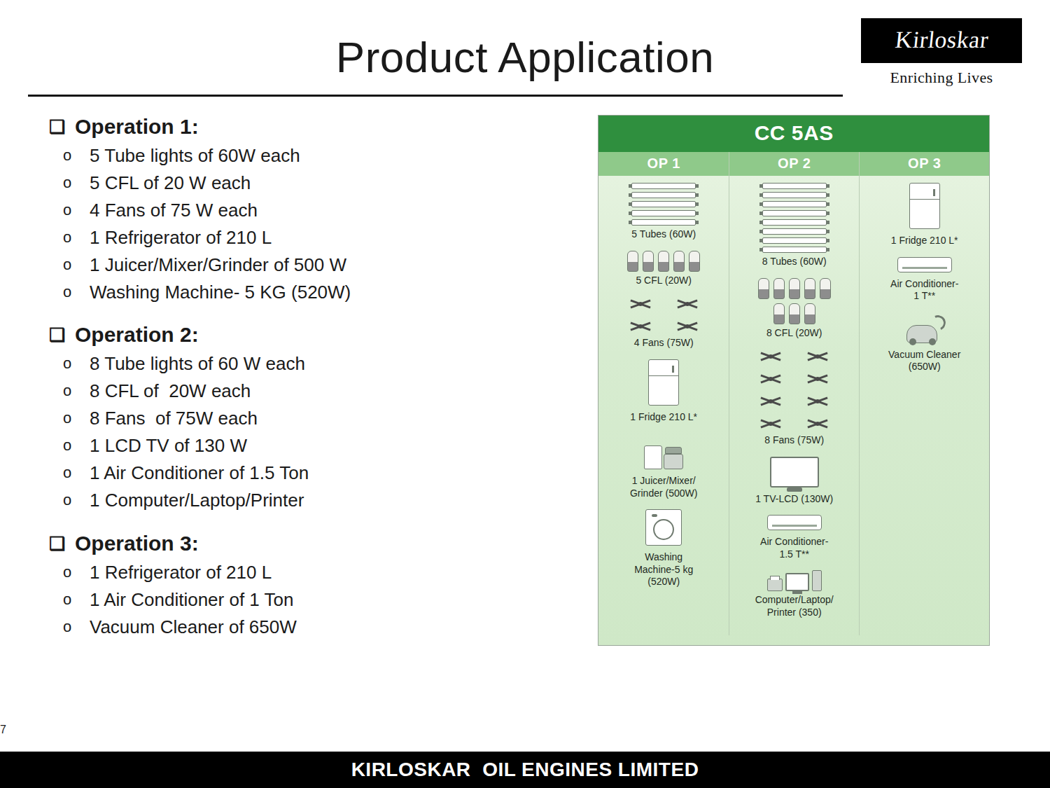Kirloskar
Enriching Lives
Product Application
❑ Operation 1:
5 Tube lights of 60W each
5 CFL of 20 W each
4 Fans of 75 W each
1 Refrigerator of 210 L
1 Juicer/Mixer/Grinder of 500 W
Washing Machine- 5 KG (520W)
❑ Operation 2:
8 Tube lights of 60 W each
8 CFL of 20W each
8 Fans of 75W each
1 LCD TV of 130 W
1 Air Conditioner of 1.5 Ton
1 Computer/Laptop/Printer
❑ Operation 3:
1 Refrigerator of 210 L
1 Air Conditioner of 1 Ton
Vacuum Cleaner of 650W
CC 5AS
OP 1
5 Tubes (60W)
5 CFL (20W)
4 Fans (75W)
1 Fridge 210 L*
1 Juicer/Mixer/ Grinder (500W)
Washing Machine-5 kg (520W)
OP 2
8 Tubes (60W)
8 CFL (20W)
8 Fans (75W)
1 TV-LCD (130W)
Air Conditioner- 1.5 T**
Computer/Laptop/ Printer (350)
OP 3
1 Fridge 210 L*
Air Conditioner- 1 T**
Vacuum Cleaner (650W)
7
25-Feb-14
KIRLOSKAR OIL ENGINES LIMITED